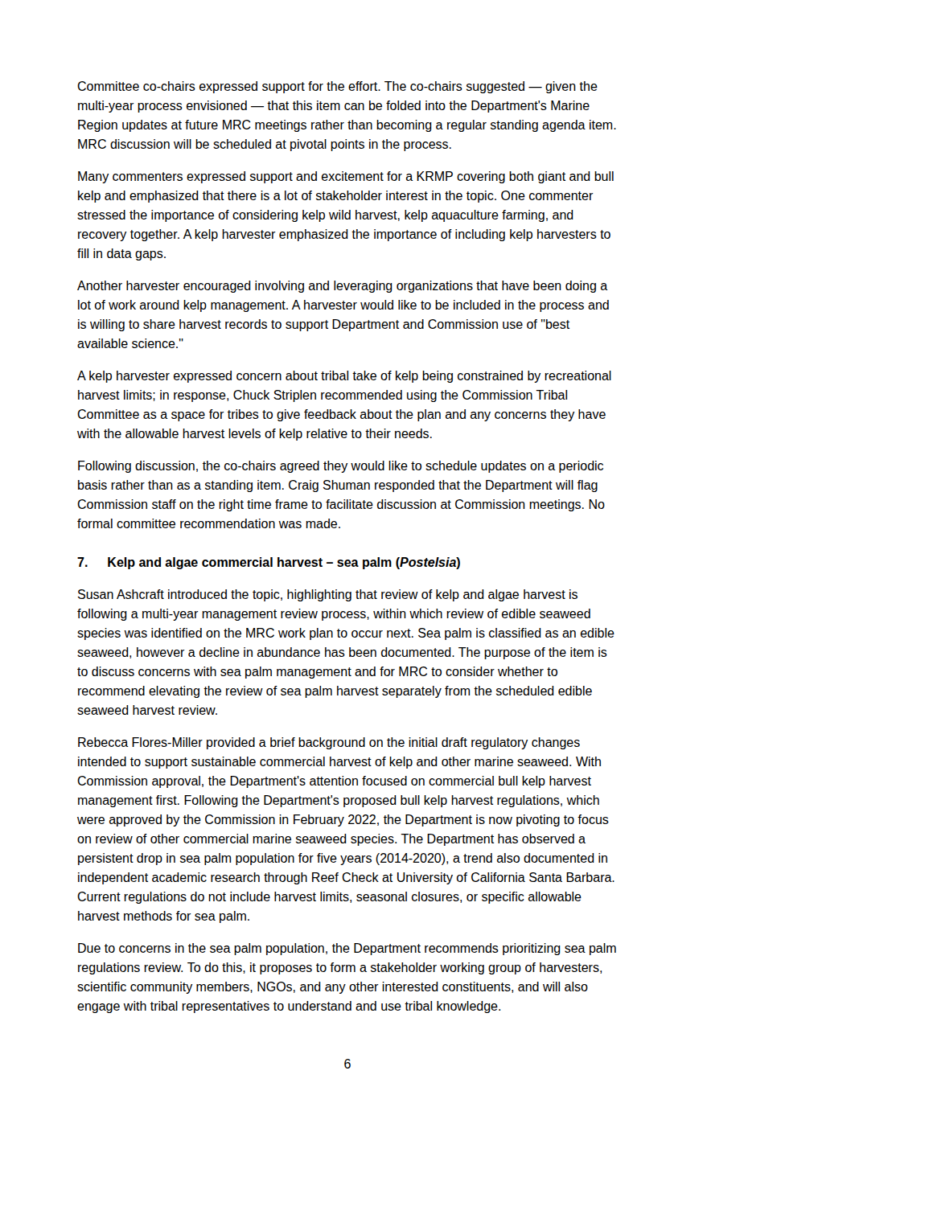Committee co-chairs expressed support for the effort. The co-chairs suggested — given the multi-year process envisioned — that this item can be folded into the Department's Marine Region updates at future MRC meetings rather than becoming a regular standing agenda item. MRC discussion will be scheduled at pivotal points in the process.
Many commenters expressed support and excitement for a KRMP covering both giant and bull kelp and emphasized that there is a lot of stakeholder interest in the topic. One commenter stressed the importance of considering kelp wild harvest, kelp aquaculture farming, and recovery together. A kelp harvester emphasized the importance of including kelp harvesters to fill in data gaps.
Another harvester encouraged involving and leveraging organizations that have been doing a lot of work around kelp management. A harvester would like to be included in the process and is willing to share harvest records to support Department and Commission use of "best available science."
A kelp harvester expressed concern about tribal take of kelp being constrained by recreational harvest limits; in response, Chuck Striplen recommended using the Commission Tribal Committee as a space for tribes to give feedback about the plan and any concerns they have with the allowable harvest levels of kelp relative to their needs.
Following discussion, the co-chairs agreed they would like to schedule updates on a periodic basis rather than as a standing item. Craig Shuman responded that the Department will flag Commission staff on the right time frame to facilitate discussion at Commission meetings. No formal committee recommendation was made.
7. Kelp and algae commercial harvest – sea palm (Postelsia)
Susan Ashcraft introduced the topic, highlighting that review of kelp and algae harvest is following a multi-year management review process, within which review of edible seaweed species was identified on the MRC work plan to occur next. Sea palm is classified as an edible seaweed, however a decline in abundance has been documented. The purpose of the item is to discuss concerns with sea palm management and for MRC to consider whether to recommend elevating the review of sea palm harvest separately from the scheduled edible seaweed harvest review.
Rebecca Flores-Miller provided a brief background on the initial draft regulatory changes intended to support sustainable commercial harvest of kelp and other marine seaweed. With Commission approval, the Department's attention focused on commercial bull kelp harvest management first. Following the Department's proposed bull kelp harvest regulations, which were approved by the Commission in February 2022, the Department is now pivoting to focus on review of other commercial marine seaweed species. The Department has observed a persistent drop in sea palm population for five years (2014-2020), a trend also documented in independent academic research through Reef Check at University of California Santa Barbara. Current regulations do not include harvest limits, seasonal closures, or specific allowable harvest methods for sea palm.
Due to concerns in the sea palm population, the Department recommends prioritizing sea palm regulations review. To do this, it proposes to form a stakeholder working group of harvesters, scientific community members, NGOs, and any other interested constituents, and will also engage with tribal representatives to understand and use tribal knowledge.
6